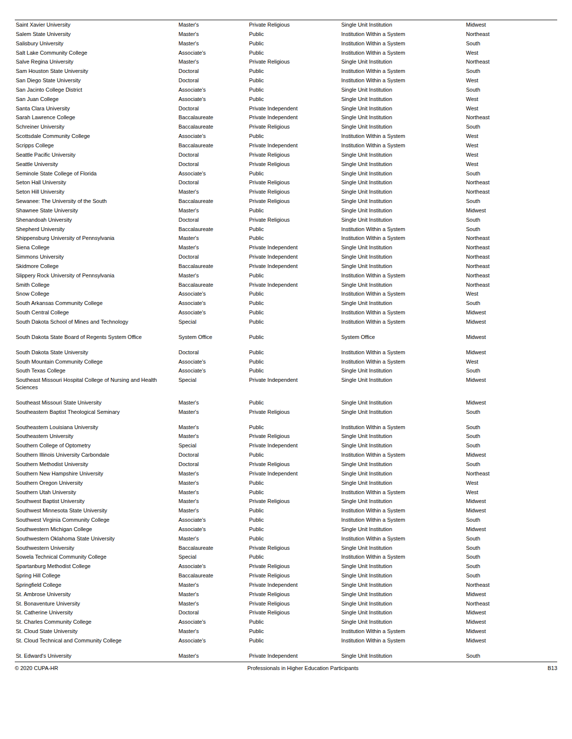| Saint Xavier University | Master's | Private Religious | Single Unit Institution | Midwest |
| Salem State University | Master's | Public | Institution Within a System | Northeast |
| Salisbury University | Master's | Public | Institution Within a System | South |
| Salt Lake Community College | Associate's | Public | Institution Within a System | West |
| Salve Regina University | Master's | Private Religious | Single Unit Institution | Northeast |
| Sam Houston State University | Doctoral | Public | Institution Within a System | South |
| San Diego State University | Doctoral | Public | Institution Within a System | West |
| San Jacinto College District | Associate's | Public | Single Unit Institution | South |
| San Juan College | Associate's | Public | Single Unit Institution | West |
| Santa Clara University | Doctoral | Private Independent | Single Unit Institution | West |
| Sarah Lawrence College | Baccalaureate | Private Independent | Single Unit Institution | Northeast |
| Schreiner University | Baccalaureate | Private Religious | Single Unit Institution | South |
| Scottsdale Community College | Associate's | Public | Institution Within a System | West |
| Scripps College | Baccalaureate | Private Independent | Institution Within a System | West |
| Seattle Pacific University | Doctoral | Private Religious | Single Unit Institution | West |
| Seattle University | Doctoral | Private Religious | Single Unit Institution | West |
| Seminole State College of Florida | Associate's | Public | Single Unit Institution | South |
| Seton Hall University | Doctoral | Private Religious | Single Unit Institution | Northeast |
| Seton Hill University | Master's | Private Religious | Single Unit Institution | Northeast |
| Sewanee: The University of the South | Baccalaureate | Private Religious | Single Unit Institution | South |
| Shawnee State University | Master's | Public | Single Unit Institution | Midwest |
| Shenandoah University | Doctoral | Private Religious | Single Unit Institution | South |
| Shepherd University | Baccalaureate | Public | Institution Within a System | South |
| Shippensburg University of Pennsylvania | Master's | Public | Institution Within a System | Northeast |
| Siena College | Master's | Private Independent | Single Unit Institution | Northeast |
| Simmons University | Doctoral | Private Independent | Single Unit Institution | Northeast |
| Skidmore College | Baccalaureate | Private Independent | Single Unit Institution | Northeast |
| Slippery Rock University of Pennsylvania | Master's | Public | Institution Within a System | Northeast |
| Smith College | Baccalaureate | Private Independent | Single Unit Institution | Northeast |
| Snow College | Associate's | Public | Institution Within a System | West |
| South Arkansas Community College | Associate's | Public | Single Unit Institution | South |
| South Central College | Associate's | Public | Institution Within a System | Midwest |
| South Dakota School of Mines and Technology | Special | Public | Institution Within a System | Midwest |
| South Dakota State Board of Regents System Office | System Office | Public | System Office | Midwest |
| South Dakota State University | Doctoral | Public | Institution Within a System | Midwest |
| South Mountain Community College | Associate's | Public | Institution Within a System | West |
| South Texas College | Associate's | Public | Single Unit Institution | South |
| Southeast Missouri Hospital College of Nursing and Health Sciences | Special | Private Independent | Single Unit Institution | Midwest |
| Southeast Missouri State University | Master's | Public | Single Unit Institution | Midwest |
| Southeastern Baptist Theological Seminary | Master's | Private Religious | Single Unit Institution | South |
| Southeastern Louisiana University | Master's | Public | Institution Within a System | South |
| Southeastern University | Master's | Private Religious | Single Unit Institution | South |
| Southern College of Optometry | Special | Private Independent | Single Unit Institution | South |
| Southern Illinois University Carbondale | Doctoral | Public | Institution Within a System | Midwest |
| Southern Methodist University | Doctoral | Private Religious | Single Unit Institution | South |
| Southern New Hampshire University | Master's | Private Independent | Single Unit Institution | Northeast |
| Southern Oregon University | Master's | Public | Single Unit Institution | West |
| Southern Utah University | Master's | Public | Institution Within a System | West |
| Southwest Baptist University | Master's | Private Religious | Single Unit Institution | Midwest |
| Southwest Minnesota State University | Master's | Public | Institution Within a System | Midwest |
| Southwest Virginia Community College | Associate's | Public | Institution Within a System | South |
| Southwestern Michigan College | Associate's | Public | Single Unit Institution | Midwest |
| Southwestern Oklahoma State University | Master's | Public | Institution Within a System | South |
| Southwestern University | Baccalaureate | Private Religious | Single Unit Institution | South |
| Sowela Technical Community College | Special | Public | Institution Within a System | South |
| Spartanburg Methodist College | Associate's | Private Religious | Single Unit Institution | South |
| Spring Hill College | Baccalaureate | Private Religious | Single Unit Institution | South |
| Springfield College | Master's | Private Independent | Single Unit Institution | Northeast |
| St. Ambrose University | Master's | Private Religious | Single Unit Institution | Midwest |
| St. Bonaventure University | Master's | Private Religious | Single Unit Institution | Northeast |
| St. Catherine University | Doctoral | Private Religious | Single Unit Institution | Midwest |
| St. Charles Community College | Associate's | Public | Single Unit Institution | Midwest |
| St. Cloud State University | Master's | Public | Institution Within a System | Midwest |
| St. Cloud Technical and Community College | Associate's | Public | Institution Within a System | Midwest |
| St. Edward's University | Master's | Private Independent | Single Unit Institution | South |
© 2020 CUPA-HR
Professionals in Higher Education Participants
B13